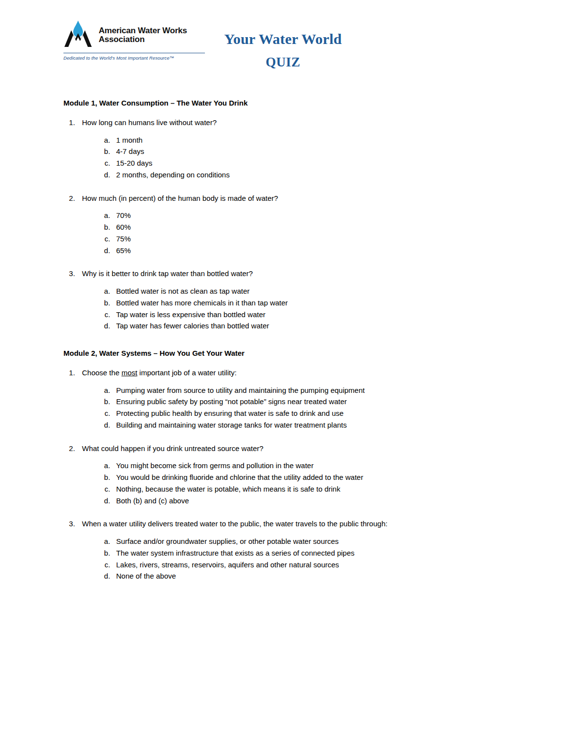American Water Works
Association
Dedicated to the World's Most Important Resource™
Your Water World
QUIZ
Module 1, Water Consumption – The Water You Drink
How long can humans live without water?
1 month
4-7 days
15-20 days
2 months, depending on conditions
How much (in percent) of the human body is made of water?
70%
60%
75%
65%
Why is it better to drink tap water than bottled water?
Bottled water is not as clean as tap water
Bottled water has more chemicals in it than tap water
Tap water is less expensive than bottled water
Tap water has fewer calories than bottled water
Module 2, Water Systems – How You Get Your Water
Choose the most important job of a water utility:
Pumping water from source to utility and maintaining the pumping equipment
Ensuring public safety by posting “not potable” signs near treated water
Protecting public health by ensuring that water is safe to drink and use
Building and maintaining water storage tanks for water treatment plants
What could happen if you drink untreated source water?
You might become sick from germs and pollution in the water
You would be drinking fluoride and chlorine that the utility added to the water
Nothing, because the water is potable, which means it is safe to drink
Both (b) and (c) above
When a water utility delivers treated water to the public, the water travels to the public through:
Surface and/or groundwater supplies, or other potable water sources
The water system infrastructure that exists as a series of connected pipes
Lakes, rivers, streams, reservoirs, aquifers and other natural sources
None of the above